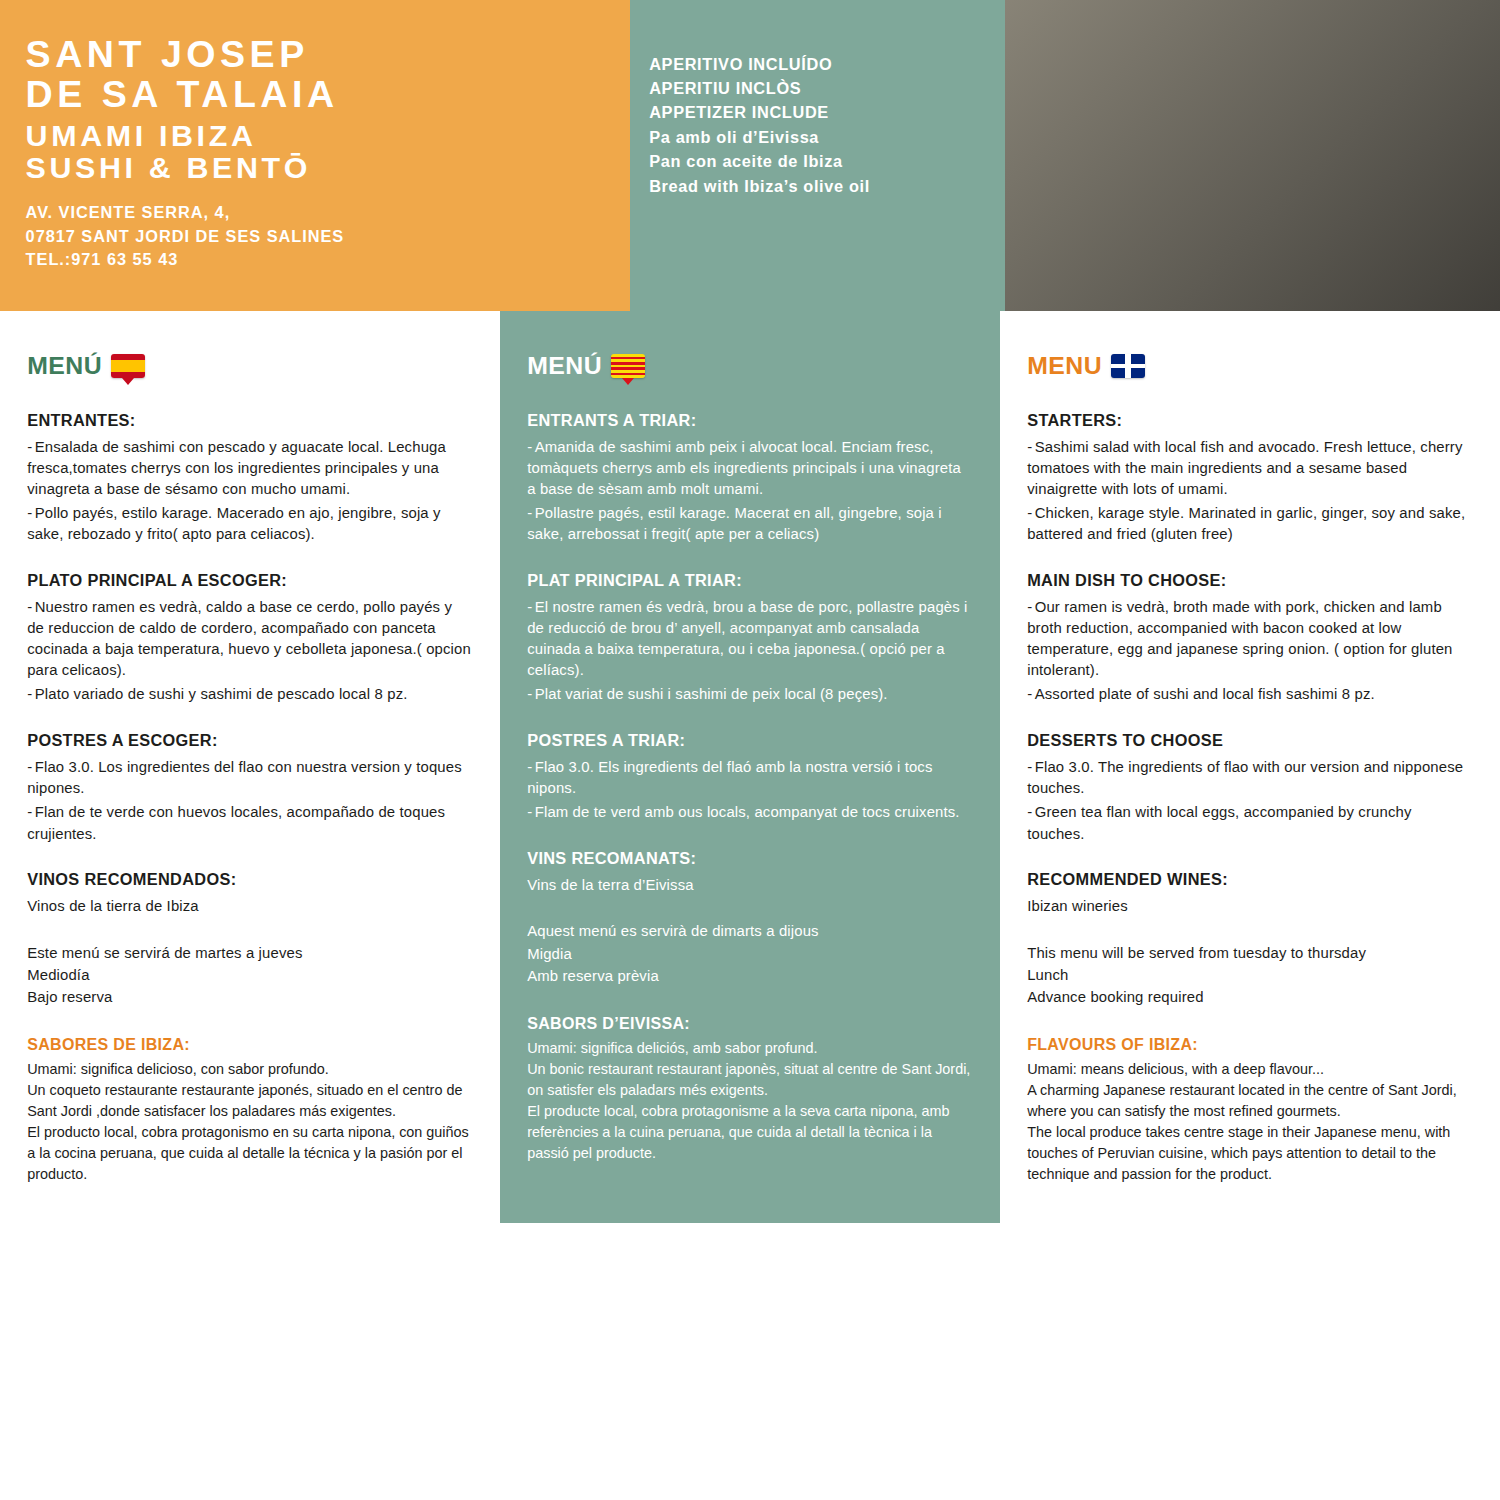Sant Josep
de sa Talaia
Umami Ibiza
Sushi & Bentō
Av. Vicente Serra, 4,
07817 Sant Jordi de ses Salines
Tel.:971 63 55 43
Aperitivo incluído
Aperitiu inclòs
Appetizer include
Pa amb oli d’Eivissa
Pan con aceite de Ibiza
Bread with Ibiza’s olive oil
MENÚ
Entrantes:
Ensalada de sashimi con pescado y aguacate local. Lechuga fresca,tomates cherrys con los ingredientes principales y una vinagreta a base de sésamo con mucho umami.
Pollo payés, estilo karage. Macerado en ajo, jengibre, soja y sake, rebozado y frito( apto para celiacos).
Plato principal a escoger:
Nuestro ramen es vedrà, caldo a base ce cerdo, pollo payés y de reduccion de caldo de cordero, acompañado con panceta cocinada a baja temperatura, huevo y cebolleta japonesa.( opcion para celicaos).
Plato variado de sushi y sashimi de pescado local 8 pz.
Postres a escoger:
Flao 3.0. Los ingredientes del flao con nuestra version y toques nipones.
Flan de te verde con huevos locales, acompañado de toques crujientes.
Vinos recomendados:
Vinos de la tierra de Ibiza
Este menú se servirá de martes a jueves
Mediodía
Bajo reserva
Sabores de Ibiza:
Umami: significa delicioso, con sabor profundo.
Un coqueto restaurante restaurante japonés, situado en el centro de Sant Jordi ,donde satisfacer los paladares más exigentes.
El producto local, cobra protagonismo en su carta nipona, con guiños a la cocina peruana, que cuida al detalle la técnica y la pasión por el producto.
MENÚ
Entrants a triar:
Amanida de sashimi amb peix i alvocat local. Enciam fresc, tomàquets cherrys amb els ingredients principals i una vinagreta a base de sèsam amb molt umami.
Pollastre pagés, estil karage. Macerat en all, gingebre, soja i sake, arrebossat i fregit( apte per a celiacs)
Plat principal a triar:
El nostre ramen és vedrà, brou a base de porc, pollastre pagès i de reducció de brou d’ anyell, acompanyat amb cansalada cuinada a baixa temperatura, ou i ceba japonesa.( opció per a celíacs).
Plat variat de sushi i sashimi de peix local (8 peçes).
Postres a triar:
Flao 3.0. Els ingredients del flaó amb la nostra versió i tocs nipons.
Flam de te verd amb ous locals, acompanyat de tocs cruixents.
Vins recomanats:
Vins de la terra d’Eivissa
Aquest menú es servirà de dimarts a dijous
Migdia
Amb reserva prèvia
Sabors d’Eivissa:
Umami: significa deliciós, amb sabor profund.
Un bonic restaurant restaurant japonès, situat al centre de Sant Jordi, on satisfer els paladars més exigents.
El producte local, cobra protagonisme a la seva carta nipona, amb referències a la cuina peruana, que cuida al detall la tècnica i la passió pel producte.
MENU
Starters:
Sashimi salad with local fish and avocado. Fresh lettuce, cherry tomatoes with the main ingredients and a sesame based vinaigrette with lots of umami.
Chicken, karage style. Marinated in garlic, ginger, soy and sake, battered and fried (gluten free)
Main dish to choose:
Our ramen is vedrà, broth made with pork, chicken and lamb broth reduction, accompanied with bacon cooked at low temperature, egg and japanese spring onion. ( option for gluten intolerant).
Assorted plate of sushi and local fish sashimi 8 pz.
Desserts to choose
Flao 3.0. The ingredients of flao with our version and nipponese touches.
Green tea flan with local eggs, accompanied by crunchy touches.
Recommended wines:
Ibizan wineries
This menu will be served from tuesday to thursday
Lunch
Advance booking required
Flavours of Ibiza:
Umami: means delicious, with a deep flavour...
A charming Japanese restaurant located in the centre of Sant Jordi, where you can satisfy the most refined gourmets.
The local produce takes centre stage in their Japanese menu, with touches of Peruvian cuisine, which pays attention to detail to the technique and passion for the product.